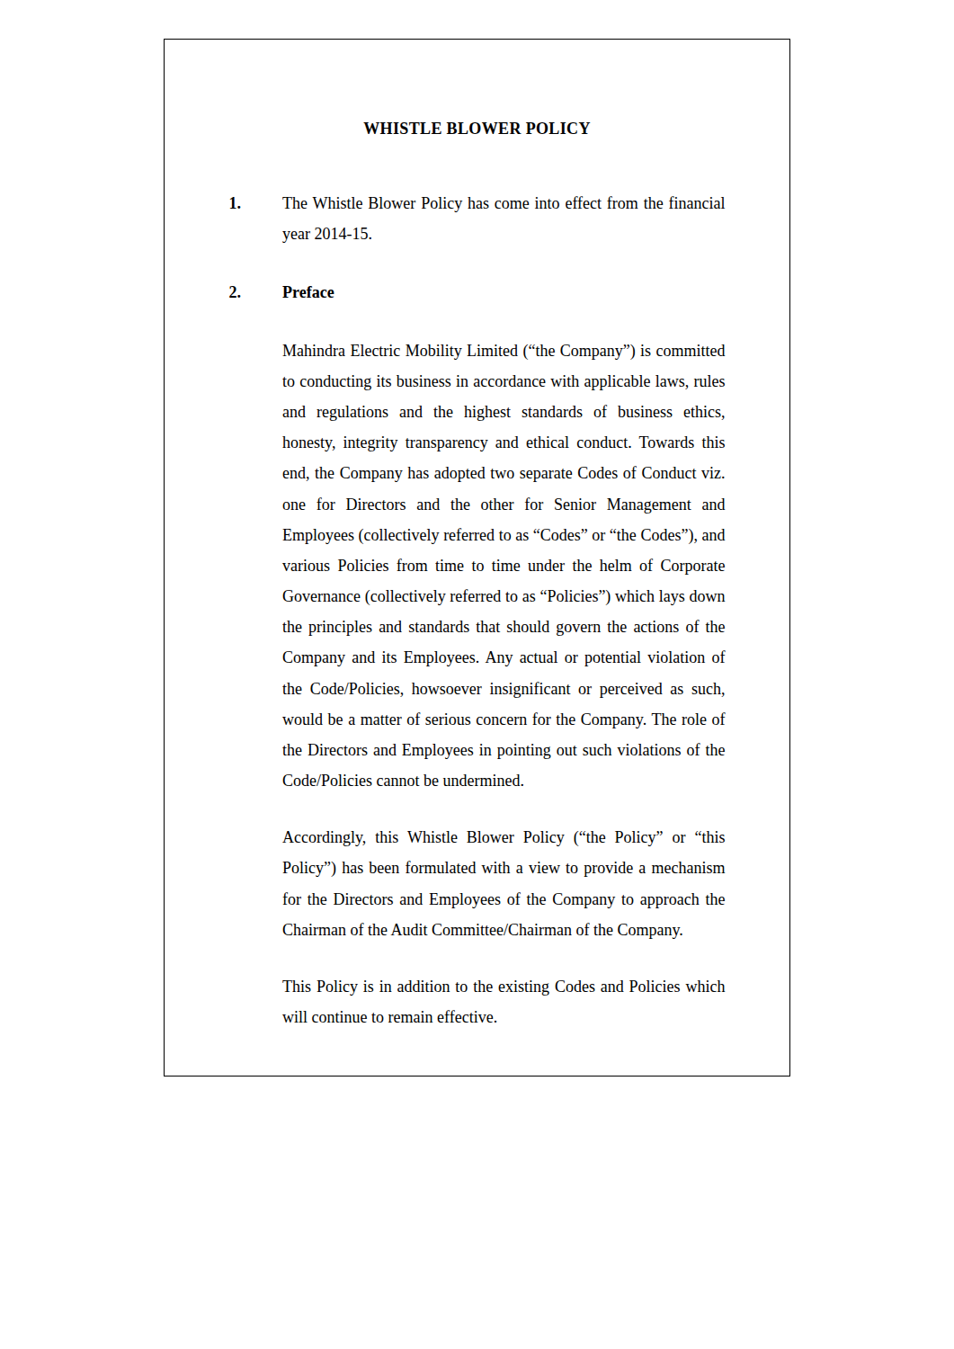WHISTLE BLOWER POLICY
1.
The Whistle Blower Policy has come into effect from the financial year 2014-15.
2.
Preface
Mahindra Electric Mobility Limited (“the Company”) is committed to conducting its business in accordance with applicable laws, rules and regulations and the highest standards of business ethics, honesty, integrity transparency and ethical conduct. Towards this end, the Company has adopted two separate Codes of Conduct viz. one for Directors and the other for Senior Management and Employees (collectively referred to as “Codes” or “the Codes”), and various Policies from time to time under the helm of Corporate Governance (collectively referred to as “Policies”) which lays down the principles and standards that should govern the actions of the Company and its Employees. Any actual or potential violation of the Code/Policies, howsoever insignificant or perceived as such, would be a matter of serious concern for the Company. The role of the Directors and Employees in pointing out such violations of the Code/Policies cannot be undermined.
Accordingly, this Whistle Blower Policy (“the Policy” or “this Policy”) has been formulated with a view to provide a mechanism for the Directors and Employees of the Company to approach the Chairman of the Audit Committee/Chairman of the Company.
This Policy is in addition to the existing Codes and Policies which will continue to remain effective.